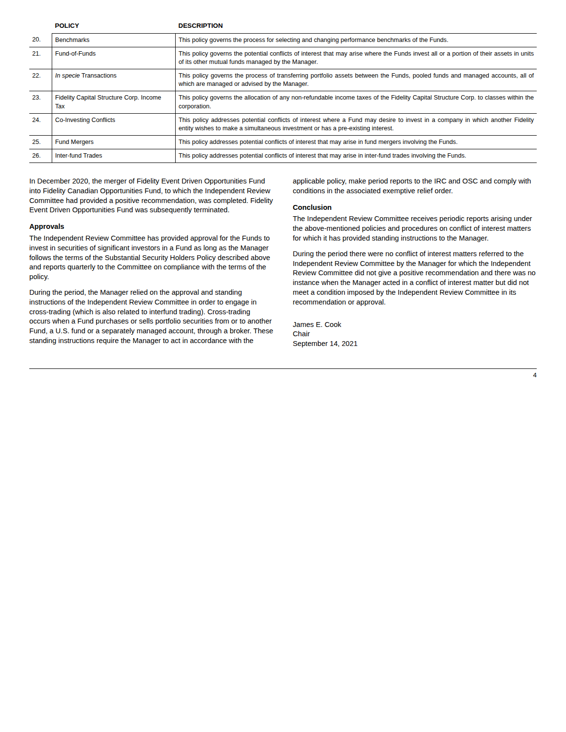| | POLICY | DESCRIPTION |
| --- | --- | --- |
| 20. | Benchmarks | This policy governs the process for selecting and changing performance benchmarks of the Funds. |
| 21. | Fund-of-Funds | This policy governs the potential conflicts of interest that may arise where the Funds invest all or a portion of their assets in units of its other mutual funds managed by the Manager. |
| 22. | In specie Transactions | This policy governs the process of transferring portfolio assets between the Funds, pooled funds and managed accounts, all of which are managed or advised by the Manager. |
| 23. | Fidelity Capital Structure Corp. Income Tax | This policy governs the allocation of any non-refundable income taxes of the Fidelity Capital Structure Corp. to classes within the corporation. |
| 24. | Co-Investing Conflicts | This policy addresses potential conflicts of interest where a Fund may desire to invest in a company in which another Fidelity entity wishes to make a simultaneous investment or has a pre-existing interest. |
| 25. | Fund Mergers | This policy addresses potential conflicts of interest that may arise in fund mergers involving the Funds. |
| 26. | Inter-fund Trades | This policy addresses potential conflicts of interest that may arise in inter-fund trades involving the Funds. |
In December 2020, the merger of Fidelity Event Driven Opportunities Fund into Fidelity Canadian Opportunities Fund, to which the Independent Review Committee had provided a positive recommendation, was completed. Fidelity Event Driven Opportunities Fund was subsequently terminated.
Approvals
The Independent Review Committee has provided approval for the Funds to invest in securities of significant investors in a Fund as long as the Manager follows the terms of the Substantial Security Holders Policy described above and reports quarterly to the Committee on compliance with the terms of the policy.
During the period, the Manager relied on the approval and standing instructions of the Independent Review Committee in order to engage in cross-trading (which is also related to interfund trading). Cross-trading occurs when a Fund purchases or sells portfolio securities from or to another Fund, a U.S. fund or a separately managed account, through a broker. These standing instructions require the Manager to act in accordance with the applicable policy, make period reports to the IRC and OSC and comply with conditions in the associated exemptive relief order.
Conclusion
The Independent Review Committee receives periodic reports arising under the above-mentioned policies and procedures on conflict of interest matters for which it has provided standing instructions to the Manager.
During the period there were no conflict of interest matters referred to the Independent Review Committee by the Manager for which the Independent Review Committee did not give a positive recommendation and there was no instance when the Manager acted in a conflict of interest matter but did not meet a condition imposed by the Independent Review Committee in its recommendation or approval.
James E. Cook
Chair
September 14, 2021
4